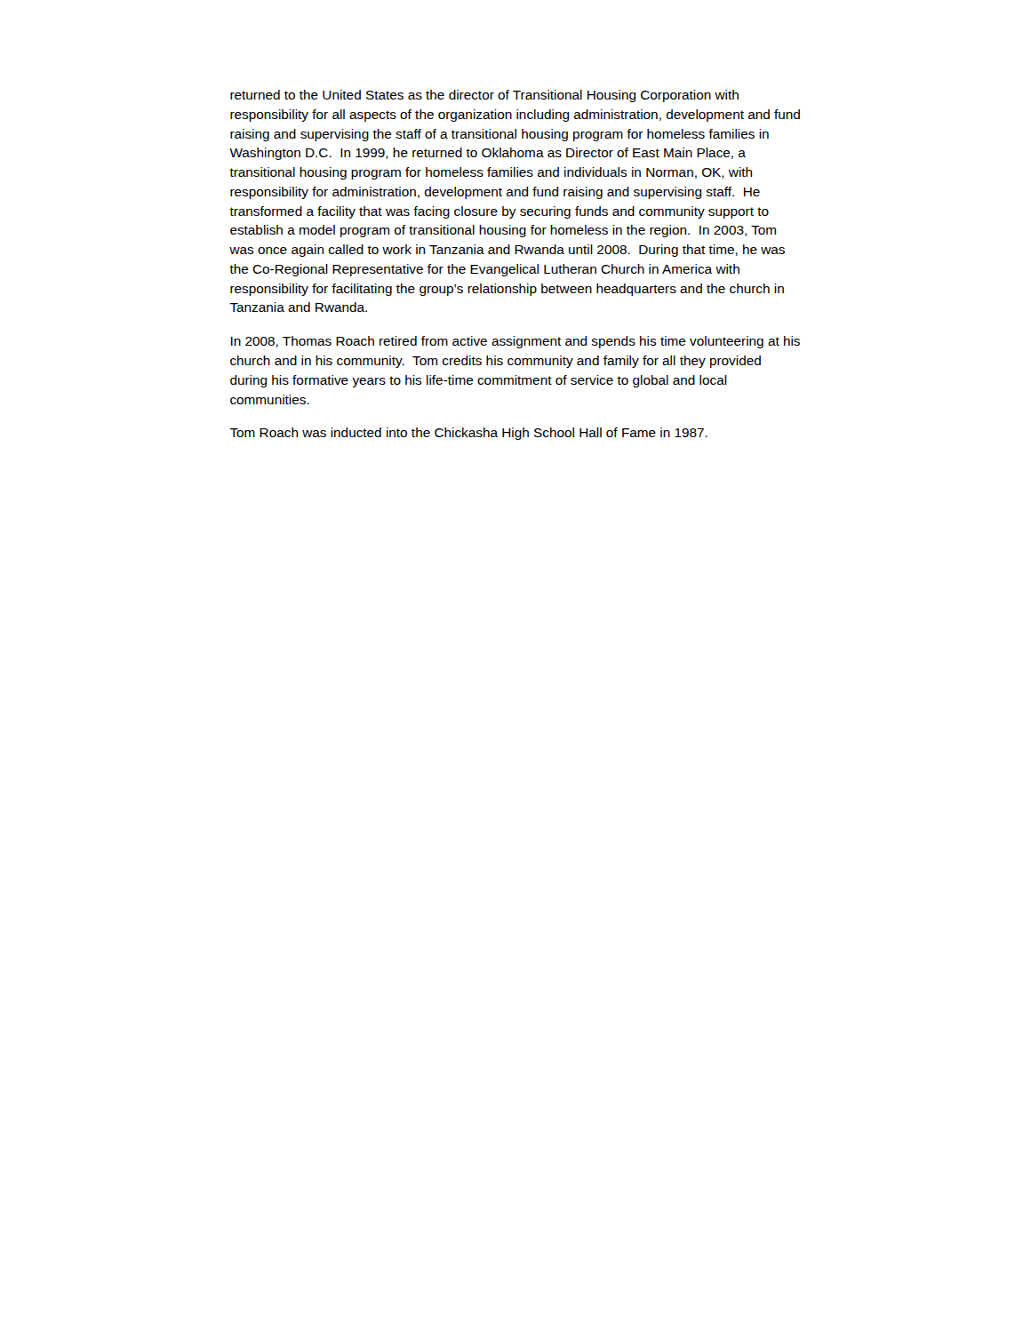returned to the United States as the director of Transitional Housing Corporation with responsibility for all aspects of the organization including administration, development and fund raising and supervising the staff of a transitional housing program for homeless families in Washington D.C. In 1999, he returned to Oklahoma as Director of East Main Place, a transitional housing program for homeless families and individuals in Norman, OK, with responsibility for administration, development and fund raising and supervising staff. He transformed a facility that was facing closure by securing funds and community support to establish a model program of transitional housing for homeless in the region. In 2003, Tom was once again called to work in Tanzania and Rwanda until 2008. During that time, he was the Co-Regional Representative for the Evangelical Lutheran Church in America with responsibility for facilitating the group’s relationship between headquarters and the church in Tanzania and Rwanda.
In 2008, Thomas Roach retired from active assignment and spends his time volunteering at his church and in his community. Tom credits his community and family for all they provided during his formative years to his life-time commitment of service to global and local communities.
Tom Roach was inducted into the Chickasha High School Hall of Fame in 1987.